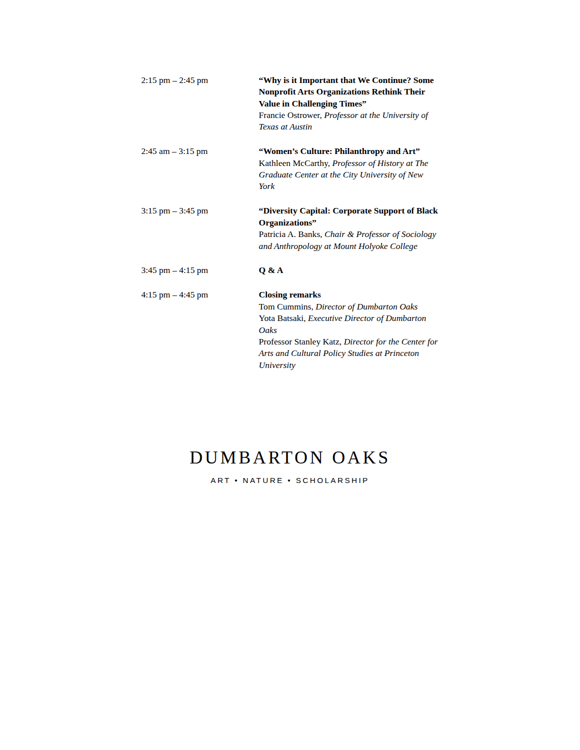| 2:15 pm – 2:45 pm | “Why is it Important that We Continue? Some Nonprofit Arts Organizations Rethink Their Value in Challenging Times” Francie Ostrower, Professor at the University of Texas at Austin |
| 2:45 am – 3:15 pm | “Women’s Culture: Philanthropy and Art” Kathleen McCarthy, Professor of History at The Graduate Center at the City University of New York |
| 3:15 pm – 3:45 pm | “Diversity Capital: Corporate Support of Black Organizations” Patricia A. Banks, Chair & Professor of Sociology and Anthropology at Mount Holyoke College |
| 3:45 pm – 4:15 pm | Q & A |
| 4:15 pm – 4:45 pm | Closing remarks Tom Cummins, Director of Dumbarton Oaks Yota Batsaki, Executive Director of Dumbarton Oaks Professor Stanley Katz, Director for the Center for Arts and Cultural Policy Studies at Princeton University |
DUMBARTON OAKS
ART • NATURE • SCHOLARSHIP